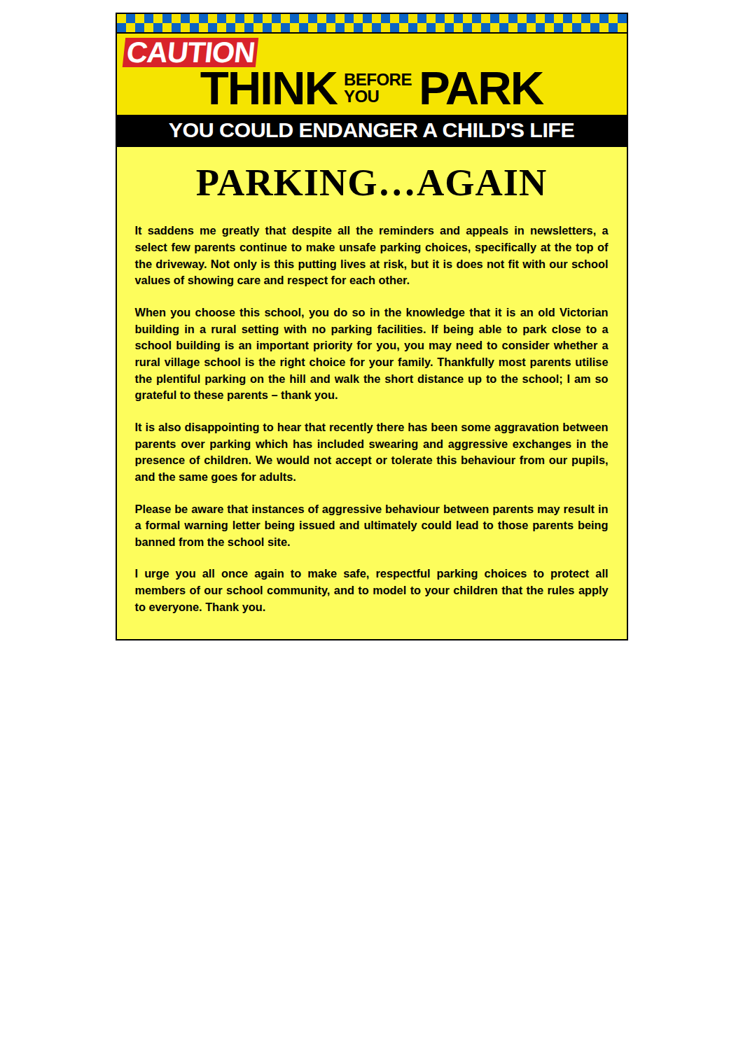CAUTION
THINK BEFORE YOU PARK
YOU COULD ENDANGER A CHILD'S LIFE
PARKING…AGAIN
It saddens me greatly that despite all the reminders and appeals in newsletters, a select few parents continue to make unsafe parking choices, specifically at the top of the driveway. Not only is this putting lives at risk, but it is does not fit with our school values of showing care and respect for each other.
When you choose this school, you do so in the knowledge that it is an old Victorian building in a rural setting with no parking facilities. If being able to park close to a school building is an important priority for you, you may need to consider whether a rural village school is the right choice for your family. Thankfully most parents utilise the plentiful parking on the hill and walk the short distance up to the school; I am so grateful to these parents – thank you.
It is also disappointing to hear that recently there has been some aggravation between parents over parking which has included swearing and aggressive exchanges in the presence of children. We would not accept or tolerate this behaviour from our pupils, and the same goes for adults.
Please be aware that instances of aggressive behaviour between parents may result in a formal warning letter being issued and ultimately could lead to those parents being banned from the school site.
I urge you all once again to make safe, respectful parking choices to protect all members of our school community, and to model to your children that the rules apply to everyone. Thank you.